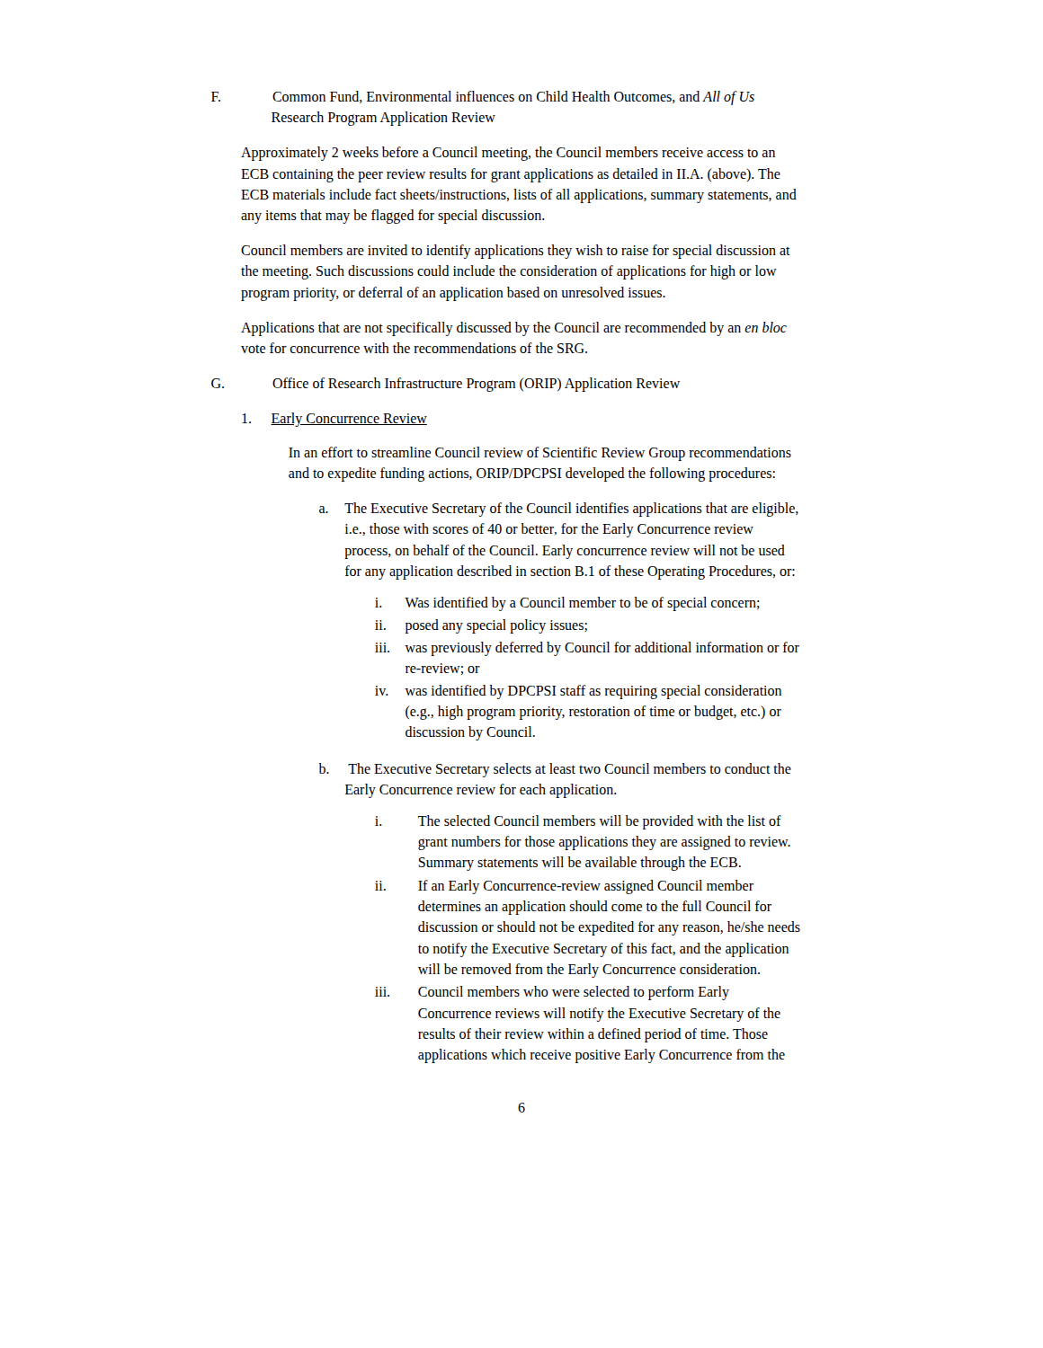F. Common Fund, Environmental influences on Child Health Outcomes, and All of Us Research Program Application Review
Approximately 2 weeks before a Council meeting, the Council members receive access to an ECB containing the peer review results for grant applications as detailed in II.A. (above). The ECB materials include fact sheets/instructions, lists of all applications, summary statements, and any items that may be flagged for special discussion.
Council members are invited to identify applications they wish to raise for special discussion at the meeting. Such discussions could include the consideration of applications for high or low program priority, or deferral of an application based on unresolved issues.
Applications that are not specifically discussed by the Council are recommended by an en bloc vote for concurrence with the recommendations of the SRG.
G. Office of Research Infrastructure Program (ORIP) Application Review
1. Early Concurrence Review
In an effort to streamline Council review of Scientific Review Group recommendations and to expedite funding actions, ORIP/DPCPSI developed the following procedures:
a. The Executive Secretary of the Council identifies applications that are eligible, i.e., those with scores of 40 or better, for the Early Concurrence review process, on behalf of the Council. Early concurrence review will not be used for any application described in section B.1 of these Operating Procedures, or:
i. Was identified by a Council member to be of special concern;
ii. posed any special policy issues;
iii. was previously deferred by Council for additional information or for re-review; or
iv. was identified by DPCPSI staff as requiring special consideration (e.g., high program priority, restoration of time or budget, etc.) or discussion by Council.
b. The Executive Secretary selects at least two Council members to conduct the Early Concurrence review for each application.
i. The selected Council members will be provided with the list of grant numbers for those applications they are assigned to review. Summary statements will be available through the ECB.
ii. If an Early Concurrence-review assigned Council member determines an application should come to the full Council for discussion or should not be expedited for any reason, he/she needs to notify the Executive Secretary of this fact, and the application will be removed from the Early Concurrence consideration.
iii. Council members who were selected to perform Early Concurrence reviews will notify the Executive Secretary of the results of their review within a defined period of time. Those applications which receive positive Early Concurrence from the
6